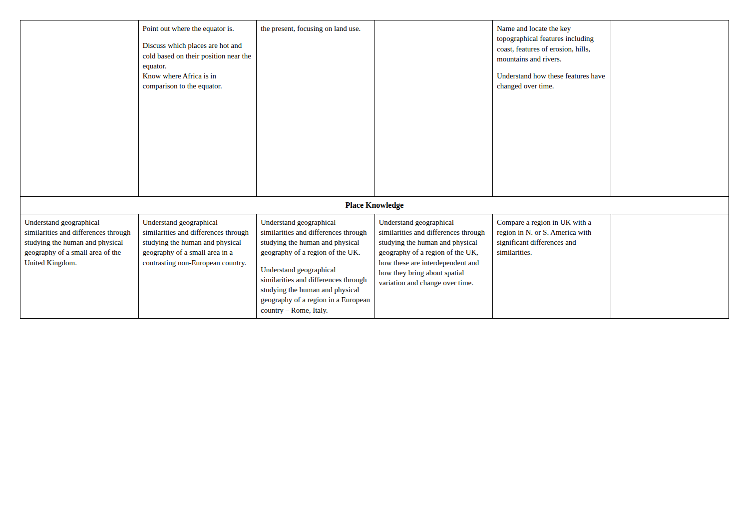| | Point out where the equator is. Discuss which places are hot and cold based on their position near the equator. Know where Africa is in comparison to the equator. | the present, focusing on land use. | | Name and locate the key topographical features including coast, features of erosion, hills, mountains and rivers. Understand how these features have changed over time. | |
| Place Knowledge |
| Understand geographical similarities and differences through studying the human and physical geography of a small area of the United Kingdom. | Understand geographical similarities and differences through studying the human and physical geography of a small area in a contrasting non-European country. | Understand geographical similarities and differences through studying the human and physical geography of a region of the UK. Understand geographical similarities and differences through studying the human and physical geography of a region in a European country – Rome, Italy. | Understand geographical similarities and differences through studying the human and physical geography of a region of the UK, how these are interdependent and how they bring about spatial variation and change over time. | Compare a region in UK with a region in N. or S. America with significant differences and similarities. | |